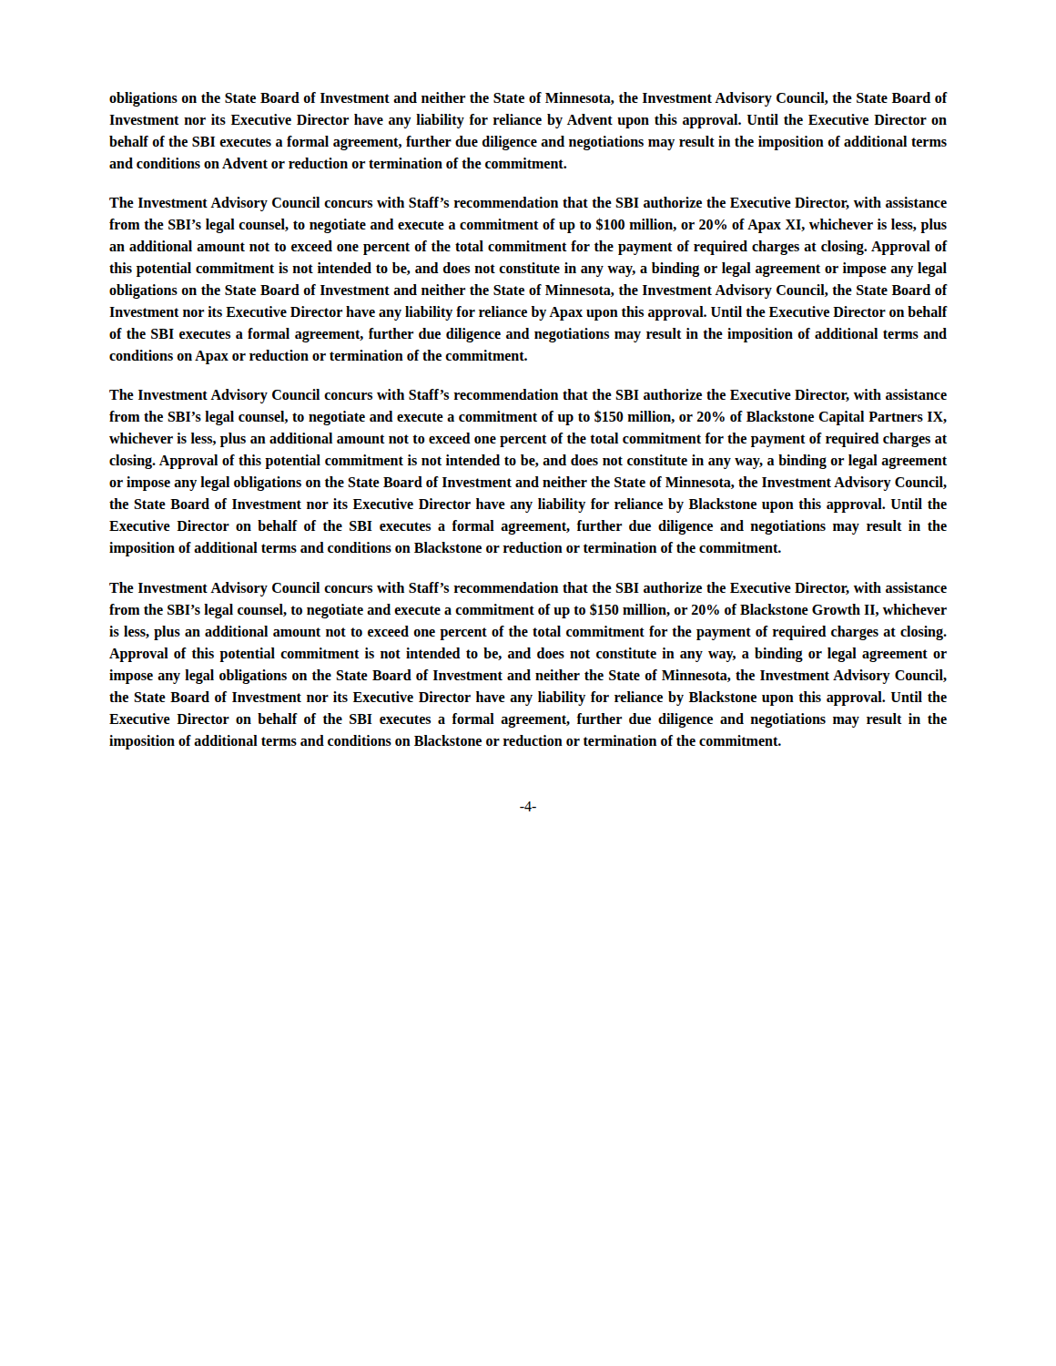obligations on the State Board of Investment and neither the State of Minnesota, the Investment Advisory Council, the State Board of Investment nor its Executive Director have any liability for reliance by Advent upon this approval. Until the Executive Director on behalf of the SBI executes a formal agreement, further due diligence and negotiations may result in the imposition of additional terms and conditions on Advent or reduction or termination of the commitment.
The Investment Advisory Council concurs with Staff’s recommendation that the SBI authorize the Executive Director, with assistance from the SBI’s legal counsel, to negotiate and execute a commitment of up to $100 million, or 20% of Apax XI, whichever is less, plus an additional amount not to exceed one percent of the total commitment for the payment of required charges at closing. Approval of this potential commitment is not intended to be, and does not constitute in any way, a binding or legal agreement or impose any legal obligations on the State Board of Investment and neither the State of Minnesota, the Investment Advisory Council, the State Board of Investment nor its Executive Director have any liability for reliance by Apax upon this approval. Until the Executive Director on behalf of the SBI executes a formal agreement, further due diligence and negotiations may result in the imposition of additional terms and conditions on Apax or reduction or termination of the commitment.
The Investment Advisory Council concurs with Staff’s recommendation that the SBI authorize the Executive Director, with assistance from the SBI’s legal counsel, to negotiate and execute a commitment of up to $150 million, or 20% of Blackstone Capital Partners IX, whichever is less, plus an additional amount not to exceed one percent of the total commitment for the payment of required charges at closing. Approval of this potential commitment is not intended to be, and does not constitute in any way, a binding or legal agreement or impose any legal obligations on the State Board of Investment and neither the State of Minnesota, the Investment Advisory Council, the State Board of Investment nor its Executive Director have any liability for reliance by Blackstone upon this approval. Until the Executive Director on behalf of the SBI executes a formal agreement, further due diligence and negotiations may result in the imposition of additional terms and conditions on Blackstone or reduction or termination of the commitment.
The Investment Advisory Council concurs with Staff’s recommendation that the SBI authorize the Executive Director, with assistance from the SBI’s legal counsel, to negotiate and execute a commitment of up to $150 million, or 20% of Blackstone Growth II, whichever is less, plus an additional amount not to exceed one percent of the total commitment for the payment of required charges at closing. Approval of this potential commitment is not intended to be, and does not constitute in any way, a binding or legal agreement or impose any legal obligations on the State Board of Investment and neither the State of Minnesota, the Investment Advisory Council, the State Board of Investment nor its Executive Director have any liability for reliance by Blackstone upon this approval. Until the Executive Director on behalf of the SBI executes a formal agreement, further due diligence and negotiations may result in the imposition of additional terms and conditions on Blackstone or reduction or termination of the commitment.
-4-